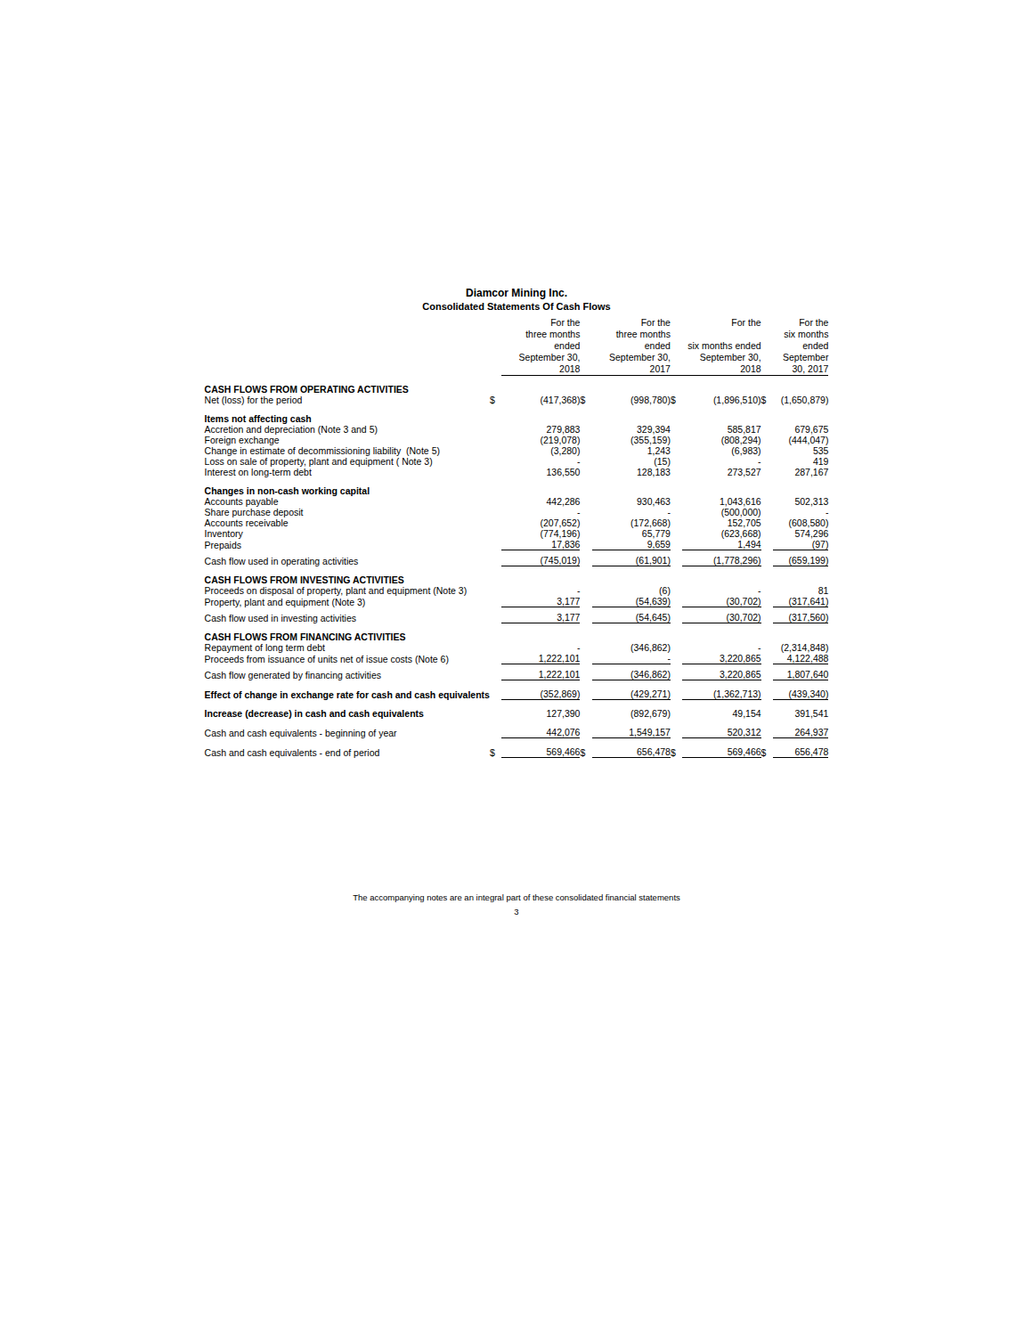Diamcor Mining Inc.
Consolidated Statements Of Cash Flows
| | | For the | | For the | | For the | | For the |
| --- | --- | --- | --- | --- | --- | --- | --- | --- |
| | | three months ended | | three months ended | | six months ended | | six months ended |
| | | September 30, 2018 | | September 30, 2017 | | September 30, 2018 | | September 30, 2017 |
| CASH FLOWS FROM OPERATING ACTIVITIES | |
| Net (loss) for the period | $ | (417,368) | $ | (998,780) | $ | (1,896,510) | $ | (1,650,879) |
| Items not affecting cash | |
| Accretion and depreciation (Note 3 and 5) | | 279,883 | | 329,394 | | 585,817 | | 679,675 |
| Foreign exchange | | (219,078) | | (355,159) | | (808,294) | | (444,047) |
| Change in estimate of decommissioning liability (Note 5) | | (3,280) | | 1,243 | | (6,983) | | 535 |
| Loss on sale of property, plant and equipment ( Note 3) | | - | | (15) | | - | | 419 |
| Interest on long-term debt | | 136,550 | | 128,183 | | 273,527 | | 287,167 |
| Changes in non-cash working capital | |
| Accounts payable | | 442,286 | | 930,463 | | 1,043,616 | | 502,313 |
| Share purchase deposit | | - | | - | | (500,000) | | - |
| Accounts receivable | | (207,652) | | (172,668) | | 152,705 | | (608,580) |
| Inventory | | (774,196) | | 65,779 | | (623,668) | | 574,296 |
| Prepaids | | 17,836 | | 9,659 | | 1,494 | | (97) |
| Cash flow used in operating activities | | (745,019) | | (61,901) | | (1,778,296) | | (659,199) |
| CASH FLOWS FROM INVESTING ACTIVITIES | |
| Proceeds on disposal of property, plant and equipment (Note 3) | | - | | (6) | | - | | 81 |
| Property, plant and equipment (Note 3) | | 3,177 | | (54,639) | | (30,702) | | (317,641) |
| Cash flow used in investing activities | | 3,177 | | (54,645) | | (30,702) | | (317,560) |
| CASH FLOWS FROM FINANCING ACTIVITIES | |
| Repayment of long term debt | | - | | (346,862) | | - | | (2,314,848) |
| Proceeds from issuance of units net of issue costs (Note 6) | | 1,222,101 | | - | | 3,220,865 | | 4,122,488 |
| Cash flow generated by financing activities | | 1,222,101 | | (346,862) | | 3,220,865 | | 1,807,640 |
| Effect of change in exchange rate for cash and cash equivalents | | (352,869) | | (429,271) | | (1,362,713) | | (439,340) |
| Increase (decrease) in cash and cash equivalents | | 127,390 | | (892,679) | | 49,154 | | 391,541 |
| Cash and cash equivalents - beginning of year | | 442,076 | | 1,549,157 | | 520,312 | | 264,937 |
| Cash and cash equivalents - end of period | $ | 569,466 | $ | 656,478 | $ | 569,466 | $ | 656,478 |
The accompanying notes are an integral part of these consolidated financial statements
3